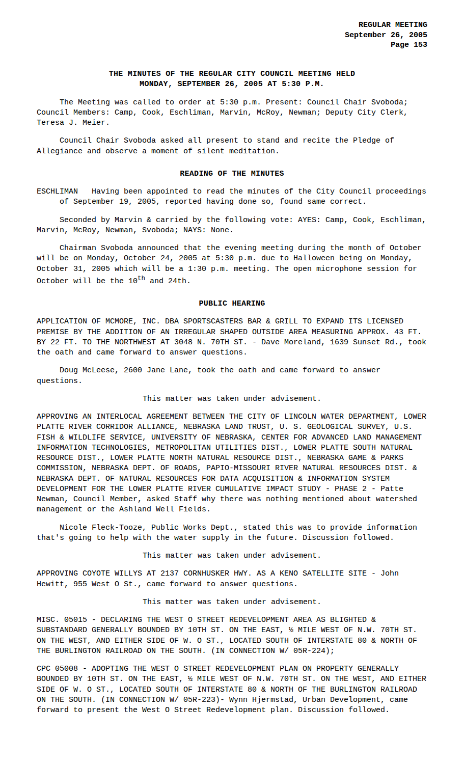REGULAR MEETING
September 26, 2005
Page 153
THE MINUTES OF THE REGULAR CITY COUNCIL MEETING HELD
MONDAY, SEPTEMBER 26, 2005 AT 5:30 P.M.
The Meeting was called to order at 5:30 p.m. Present: Council Chair Svoboda; Council Members: Camp, Cook, Eschliman, Marvin, McRoy, Newman; Deputy City Clerk, Teresa J. Meier.
Council Chair Svoboda asked all present to stand and recite the Pledge of Allegiance and observe a moment of silent meditation.
READING OF THE MINUTES
ESCHLIMAN Having been appointed to read the minutes of the City Council proceedings of September 19, 2005, reported having done so, found same correct.
Seconded by Marvin & carried by the following vote: AYES: Camp, Cook, Eschliman, Marvin, McRoy, Newman, Svoboda; NAYS: None.
Chairman Svoboda announced that the evening meeting during the month of October will be on Monday, October 24, 2005 at 5:30 p.m. due to Halloween being on Monday, October 31, 2005 which will be a 1:30 p.m. meeting. The open microphone session for October will be the 10th and 24th.
PUBLIC HEARING
APPLICATION OF MCMORE, INC. DBA SPORTSCASTERS BAR & GRILL TO EXPAND ITS LICENSED PREMISE BY THE ADDITION OF AN IRREGULAR SHAPED OUTSIDE AREA MEASURING APPROX. 43 FT. BY 22 FT. TO THE NORTHWEST AT 3048 N. 70TH ST. - Dave Moreland, 1639 Sunset Rd., took the oath and came forward to answer questions.
Doug McLeese, 2600 Jane Lane, took the oath and came forward to answer questions.
This matter was taken under advisement.
APPROVING AN INTERLOCAL AGREEMENT BETWEEN THE CITY OF LINCOLN WATER DEPARTMENT, LOWER PLATTE RIVER CORRIDOR ALLIANCE, NEBRASKA LAND TRUST, U. S. GEOLOGICAL SURVEY, U.S. FISH & WILDLIFE SERVICE, UNIVERSITY OF NEBRASKA, CENTER FOR ADVANCED LAND MANAGEMENT INFORMATION TECHNOLOGIES, METROPOLITAN UTILITIES DIST., LOWER PLATTE SOUTH NATURAL RESOURCE DIST., LOWER PLATTE NORTH NATURAL RESOURCE DIST., NEBRASKA GAME & PARKS COMMISSION, NEBRASKA DEPT. OF ROADS, PAPIO-MISSOURI RIVER NATURAL RESOURCES DIST. & NEBRASKA DEPT. OF NATURAL RESOURCES FOR DATA ACQUISITION & INFORMATION SYSTEM DEVELOPMENT FOR THE LOWER PLATTE RIVER CUMULATIVE IMPACT STUDY - PHASE 2 - Patte Newman, Council Member, asked Staff why there was nothing mentioned about watershed management or the Ashland Well Fields.
Nicole Fleck-Tooze, Public Works Dept., stated this was to provide information that's going to help with the water supply in the future. Discussion followed.
This matter was taken under advisement.
APPROVING COYOTE WILLYS AT 2137 CORNHUSKER HWY. AS A KENO SATELLITE SITE - John Hewitt, 955 West O St., came forward to answer questions.
This matter was taken under advisement.
MISC. 05015 - DECLARING THE WEST O STREET REDEVELOPMENT AREA AS BLIGHTED & SUBSTANDARD GENERALLY BOUNDED BY 10TH ST. ON THE EAST, ½ MILE WEST OF N.W. 70TH ST. ON THE WEST, AND EITHER SIDE OF W. O ST., LOCATED SOUTH OF INTERSTATE 80 & NORTH OF THE BURLINGTON RAILROAD ON THE SOUTH. (IN CONNECTION W/ 05R-224);
CPC 05008 - ADOPTING THE WEST O STREET REDEVELOPMENT PLAN ON PROPERTY GENERALLY BOUNDED BY 10TH ST. ON THE EAST, ½ MILE WEST OF N.W. 70TH ST. ON THE WEST, AND EITHER SIDE OF W. O ST., LOCATED SOUTH OF INTERSTATE 80 & NORTH OF THE BURLINGTON RAILROAD ON THE SOUTH. (IN CONNECTION W/ 05R-223)- Wynn Hjermstad, Urban Development, came forward to present the West O Street Redevelopment plan. Discussion followed.